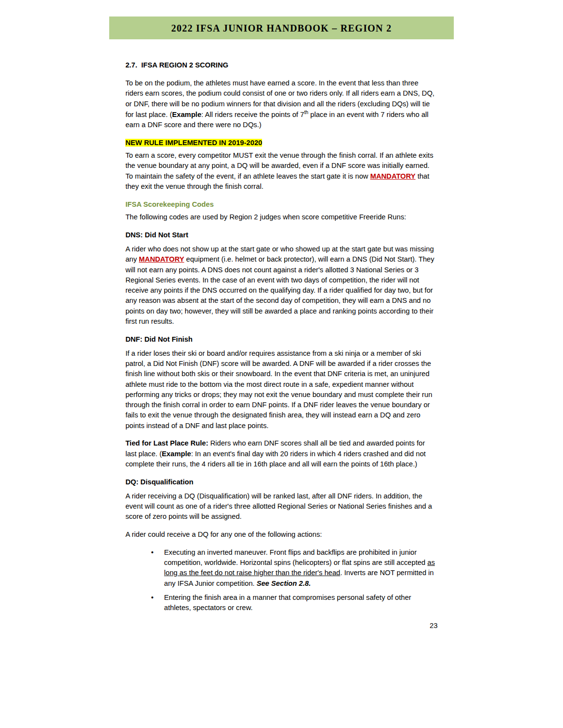2022 IFSA JUNIOR HANDBOOK – REGION 2
2.7. IFSA REGION 2 SCORING
To be on the podium, the athletes must have earned a score. In the event that less than three riders earn scores, the podium could consist of one or two riders only. If all riders earn a DNS, DQ, or DNF, there will be no podium winners for that division and all the riders (excluding DQs) will tie for last place. (Example: All riders receive the points of 7th place in an event with 7 riders who all earn a DNF score and there were no DQs.)
NEW RULE IMPLEMENTED IN 2019-2020
To earn a score, every competitor MUST exit the venue through the finish corral. If an athlete exits the venue boundary at any point, a DQ will be awarded, even if a DNF score was initially earned. To maintain the safety of the event, if an athlete leaves the start gate it is now MANDATORY that they exit the venue through the finish corral.
IFSA Scorekeeping Codes
The following codes are used by Region 2 judges when score competitive Freeride Runs:
DNS: Did Not Start
A rider who does not show up at the start gate or who showed up at the start gate but was missing any MANDATORY equipment (i.e. helmet or back protector), will earn a DNS (Did Not Start). They will not earn any points. A DNS does not count against a rider's allotted 3 National Series or 3 Regional Series events. In the case of an event with two days of competition, the rider will not receive any points if the DNS occurred on the qualifying day. If a rider qualified for day two, but for any reason was absent at the start of the second day of competition, they will earn a DNS and no points on day two; however, they will still be awarded a place and ranking points according to their first run results.
DNF: Did Not Finish
If a rider loses their ski or board and/or requires assistance from a ski ninja or a member of ski patrol, a Did Not Finish (DNF) score will be awarded. A DNF will be awarded if a rider crosses the finish line without both skis or their snowboard. In the event that DNF criteria is met, an uninjured athlete must ride to the bottom via the most direct route in a safe, expedient manner without performing any tricks or drops; they may not exit the venue boundary and must complete their run through the finish corral in order to earn DNF points. If a DNF rider leaves the venue boundary or fails to exit the venue through the designated finish area, they will instead earn a DQ and zero points instead of a DNF and last place points.
Tied for Last Place Rule: Riders who earn DNF scores shall all be tied and awarded points for last place. (Example: In an event's final day with 20 riders in which 4 riders crashed and did not complete their runs, the 4 riders all tie in 16th place and all will earn the points of 16th place.)
DQ: Disqualification
A rider receiving a DQ (Disqualification) will be ranked last, after all DNF riders. In addition, the event will count as one of a rider's three allotted Regional Series or National Series finishes and a score of zero points will be assigned.
A rider could receive a DQ for any one of the following actions:
Executing an inverted maneuver. Front flips and backflips are prohibited in junior competition, worldwide. Horizontal spins (helicopters) or flat spins are still accepted as long as the feet do not raise higher than the rider's head. Inverts are NOT permitted in any IFSA Junior competition. See Section 2.8.
Entering the finish area in a manner that compromises personal safety of other athletes, spectators or crew.
23